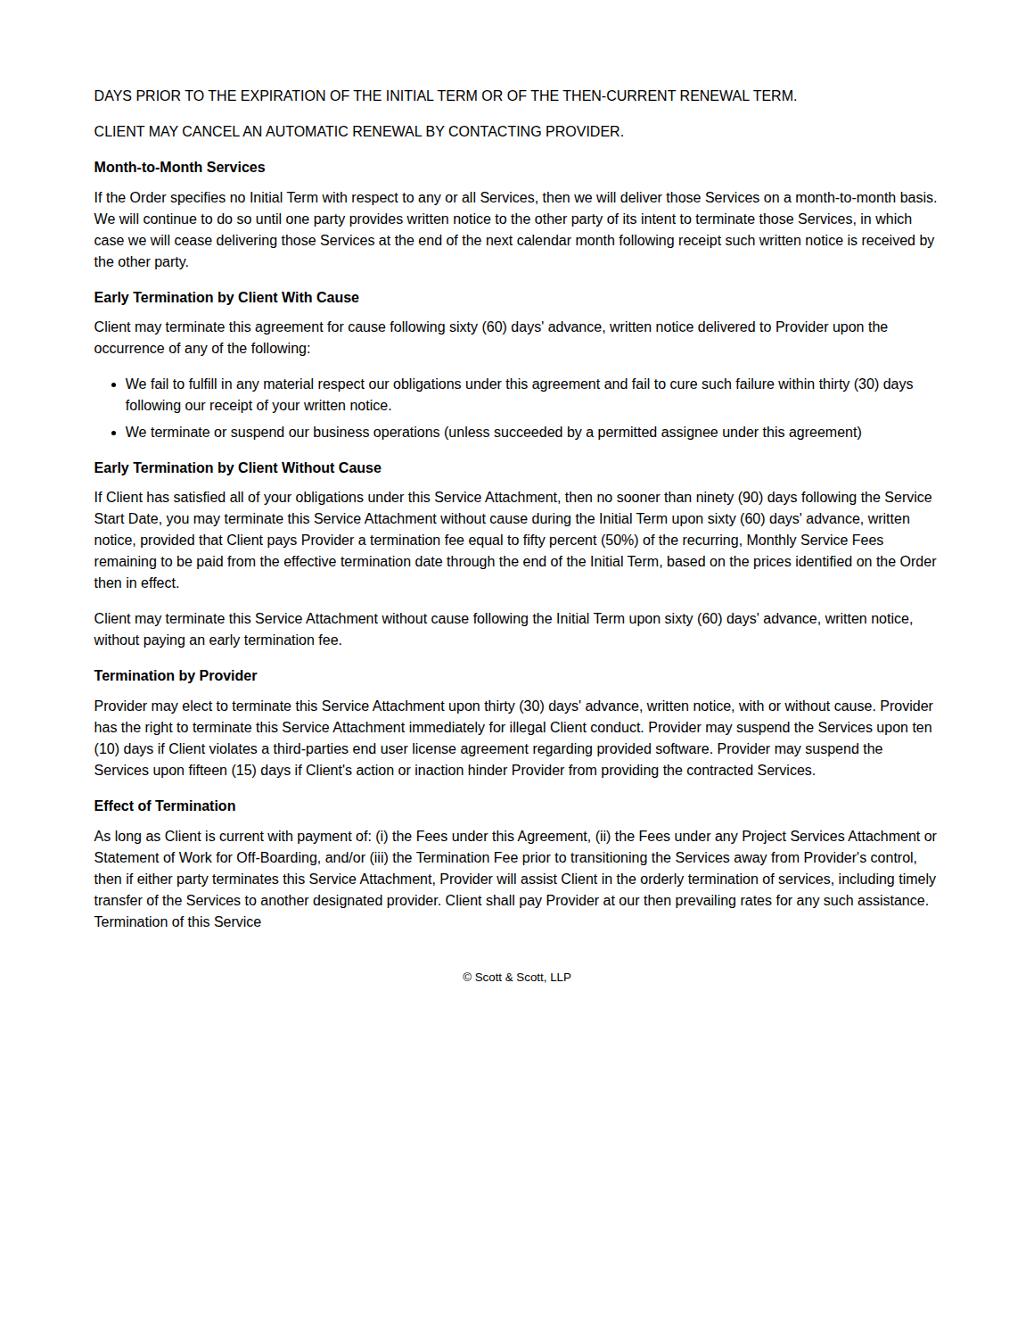DAYS PRIOR TO THE EXPIRATION OF THE INITIAL TERM OR OF THE THEN-CURRENT RENEWAL TERM.
CLIENT MAY CANCEL AN AUTOMATIC RENEWAL BY CONTACTING PROVIDER.
Month-to-Month Services
If the Order specifies no Initial Term with respect to any or all Services, then we will deliver those Services on a month-to-month basis. We will continue to do so until one party provides written notice to the other party of its intent to terminate those Services, in which case we will cease delivering those Services at the end of the next calendar month following receipt such written notice is received by the other party.
Early Termination by Client With Cause
Client may terminate this agreement for cause following sixty (60) days' advance, written notice delivered to Provider upon the occurrence of any of the following:
We fail to fulfill in any material respect our obligations under this agreement and fail to cure such failure within thirty (30) days following our receipt of your written notice.
We terminate or suspend our business operations (unless succeeded by a permitted assignee under this agreement)
Early Termination by Client Without Cause
If Client has satisfied all of your obligations under this Service Attachment, then no sooner than ninety (90) days following the Service Start Date, you may terminate this Service Attachment without cause during the Initial Term upon sixty (60) days' advance, written notice, provided that Client pays Provider a termination fee equal to fifty percent (50%) of the recurring, Monthly Service Fees remaining to be paid from the effective termination date through the end of the Initial Term, based on the prices identified on the Order then in effect.
Client may terminate this Service Attachment without cause following the Initial Term upon sixty (60) days' advance, written notice, without paying an early termination fee.
Termination by Provider
Provider may elect to terminate this Service Attachment upon thirty (30) days' advance, written notice, with or without cause. Provider has the right to terminate this Service Attachment immediately for illegal Client conduct. Provider may suspend the Services upon ten (10) days if Client violates a third-parties end user license agreement regarding provided software. Provider may suspend the Services upon fifteen (15) days if Client's action or inaction hinder Provider from providing the contracted Services.
Effect of Termination
As long as Client is current with payment of: (i) the Fees under this Agreement, (ii) the Fees under any Project Services Attachment or Statement of Work for Off-Boarding, and/or (iii) the Termination Fee prior to transitioning the Services away from Provider's control, then if either party terminates this Service Attachment, Provider will assist Client in the orderly termination of services, including timely transfer of the Services to another designated provider. Client shall pay Provider at our then prevailing rates for any such assistance. Termination of this Service
© Scott & Scott, LLP